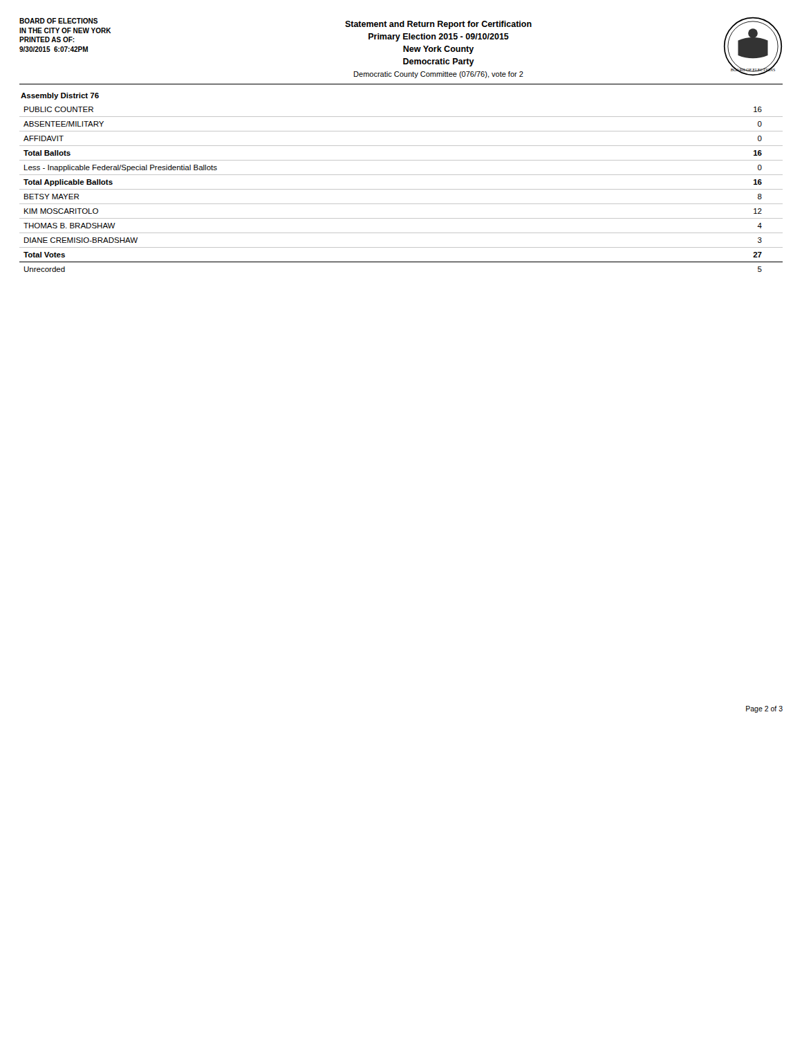BOARD OF ELECTIONS
IN THE CITY OF NEW YORK
PRINTED AS OF:
9/30/2015 6:07:42PM
Statement and Return Report for Certification
Primary Election 2015 - 09/10/2015
New York County
Democratic Party
Democratic County Committee (076/76), vote for 2
Assembly District 76
| PUBLIC COUNTER | 16 |
| ABSENTEE/MILITARY | 0 |
| AFFIDAVIT | 0 |
| Total Ballots | 16 |
| Less - Inapplicable Federal/Special Presidential Ballots | 0 |
| Total Applicable Ballots | 16 |
| BETSY MAYER | 8 |
| KIM MOSCARITOLO | 12 |
| THOMAS B. BRADSHAW | 4 |
| DIANE CREMISIO-BRADSHAW | 3 |
| Total Votes | 27 |
| Unrecorded | 5 |
Page 2 of 3